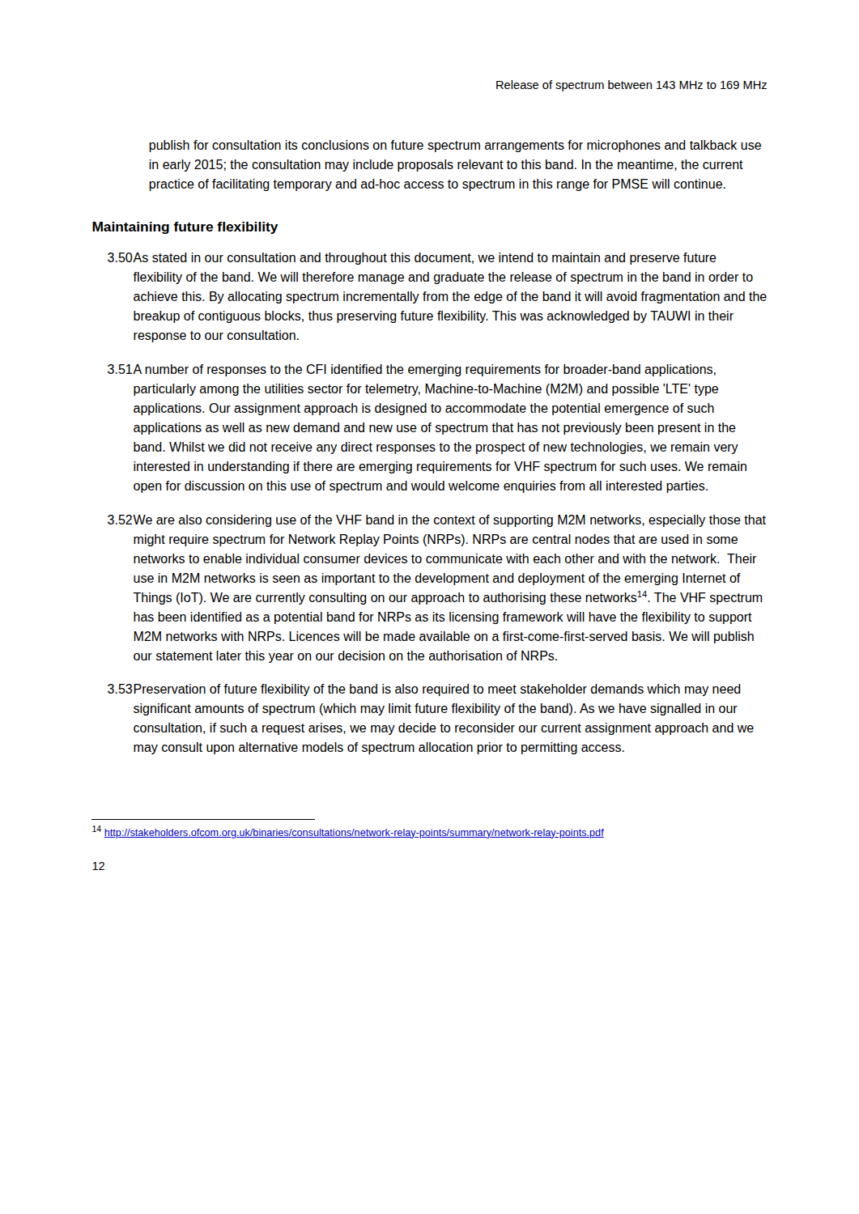Release of spectrum between 143 MHz to 169 MHz
publish for consultation its conclusions on future spectrum arrangements for microphones and talkback use in early 2015; the consultation may include proposals relevant to this band. In the meantime, the current practice of facilitating temporary and ad-hoc access to spectrum in this range for PMSE will continue.
Maintaining future flexibility
3.50
As stated in our consultation and throughout this document, we intend to maintain and preserve future flexibility of the band. We will therefore manage and graduate the release of spectrum in the band in order to achieve this. By allocating spectrum incrementally from the edge of the band it will avoid fragmentation and the breakup of contiguous blocks, thus preserving future flexibility. This was acknowledged by TAUWI in their response to our consultation.
3.51
A number of responses to the CFI identified the emerging requirements for broader-band applications, particularly among the utilities sector for telemetry, Machine-to-Machine (M2M) and possible 'LTE' type applications. Our assignment approach is designed to accommodate the potential emergence of such applications as well as new demand and new use of spectrum that has not previously been present in the band. Whilst we did not receive any direct responses to the prospect of new technologies, we remain very interested in understanding if there are emerging requirements for VHF spectrum for such uses. We remain open for discussion on this use of spectrum and would welcome enquiries from all interested parties.
3.52
We are also considering use of the VHF band in the context of supporting M2M networks, especially those that might require spectrum for Network Replay Points (NRPs). NRPs are central nodes that are used in some networks to enable individual consumer devices to communicate with each other and with the network. Their use in M2M networks is seen as important to the development and deployment of the emerging Internet of Things (IoT). We are currently consulting on our approach to authorising these networks14. The VHF spectrum has been identified as a potential band for NRPs as its licensing framework will have the flexibility to support M2M networks with NRPs. Licences will be made available on a first-come-first-served basis. We will publish our statement later this year on our decision on the authorisation of NRPs.
3.53
Preservation of future flexibility of the band is also required to meet stakeholder demands which may need significant amounts of spectrum (which may limit future flexibility of the band). As we have signalled in our consultation, if such a request arises, we may decide to reconsider our current assignment approach and we may consult upon alternative models of spectrum allocation prior to permitting access.
14 http://stakeholders.ofcom.org.uk/binaries/consultations/network-relay-points/summary/network-relay-points.pdf
12